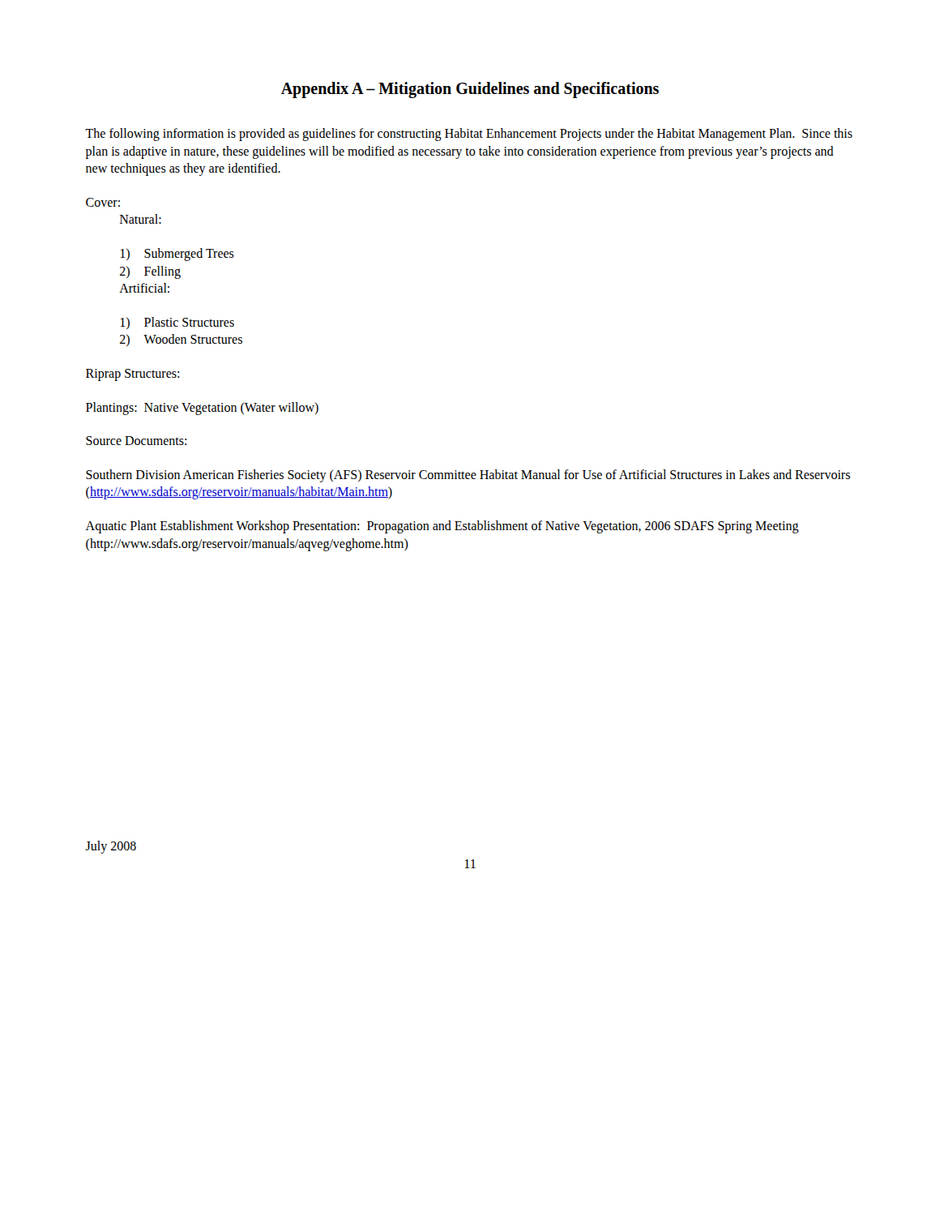Appendix A – Mitigation Guidelines and Specifications
The following information is provided as guidelines for constructing Habitat Enhancement Projects under the Habitat Management Plan. Since this plan is adaptive in nature, these guidelines will be modified as necessary to take into consideration experience from previous year’s projects and new techniques as they are identified.
Cover:
Natural:
1) Submerged Trees
2) Felling
Artificial:
1) Plastic Structures
2) Wooden Structures
Riprap Structures:
Plantings: Native Vegetation (Water willow)
Source Documents:
Southern Division American Fisheries Society (AFS) Reservoir Committee Habitat Manual for Use of Artificial Structures in Lakes and Reservoirs (http://www.sdafs.org/reservoir/manuals/habitat/Main.htm)
Aquatic Plant Establishment Workshop Presentation: Propagation and Establishment of Native Vegetation, 2006 SDAFS Spring Meeting (http://www.sdafs.org/reservoir/manuals/aqveg/veghome.htm)
July 2008
11